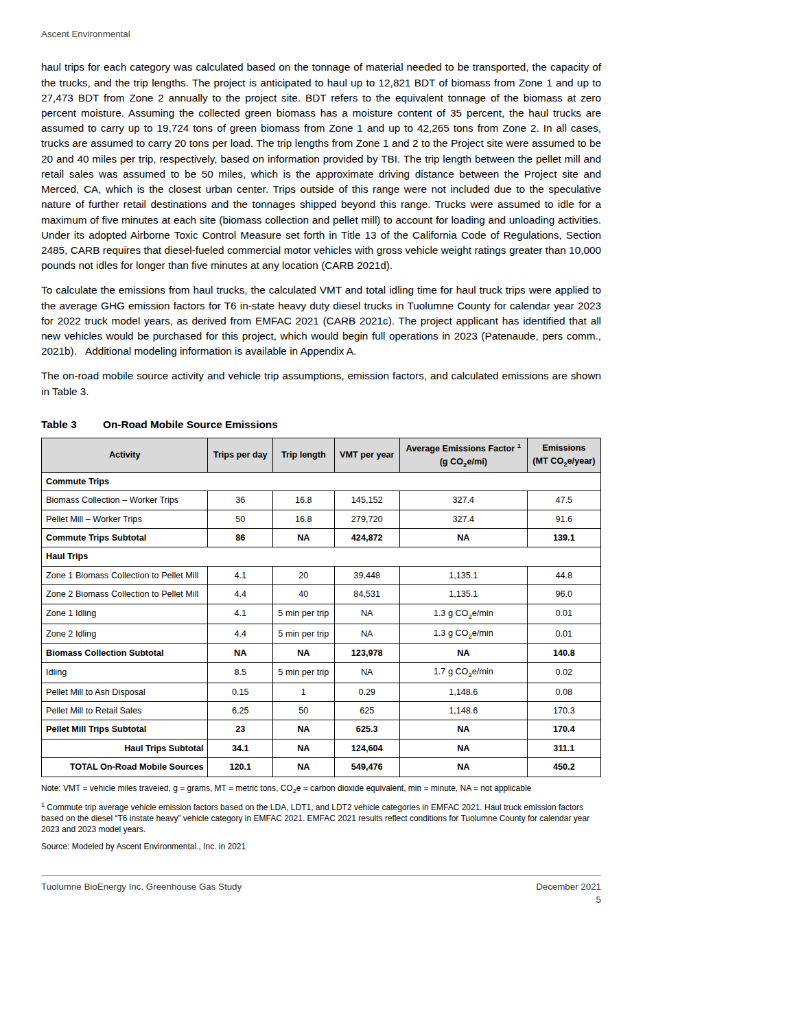Ascent Environmental
haul trips for each category was calculated based on the tonnage of material needed to be transported, the capacity of the trucks, and the trip lengths. The project is anticipated to haul up to 12,821 BDT of biomass from Zone 1 and up to 27,473 BDT from Zone 2 annually to the project site. BDT refers to the equivalent tonnage of the biomass at zero percent moisture. Assuming the collected green biomass has a moisture content of 35 percent, the haul trucks are assumed to carry up to 19,724 tons of green biomass from Zone 1 and up to 42,265 tons from Zone 2. In all cases, trucks are assumed to carry 20 tons per load. The trip lengths from Zone 1 and 2 to the Project site were assumed to be 20 and 40 miles per trip, respectively, based on information provided by TBI. The trip length between the pellet mill and retail sales was assumed to be 50 miles, which is the approximate driving distance between the Project site and Merced, CA, which is the closest urban center. Trips outside of this range were not included due to the speculative nature of further retail destinations and the tonnages shipped beyond this range. Trucks were assumed to idle for a maximum of five minutes at each site (biomass collection and pellet mill) to account for loading and unloading activities. Under its adopted Airborne Toxic Control Measure set forth in Title 13 of the California Code of Regulations, Section 2485, CARB requires that diesel-fueled commercial motor vehicles with gross vehicle weight ratings greater than 10,000 pounds not idles for longer than five minutes at any location (CARB 2021d).
To calculate the emissions from haul trucks, the calculated VMT and total idling time for haul truck trips were applied to the average GHG emission factors for T6 in-state heavy duty diesel trucks in Tuolumne County for calendar year 2023 for 2022 truck model years, as derived from EMFAC 2021 (CARB 2021c). The project applicant has identified that all new vehicles would be purchased for this project, which would begin full operations in 2023 (Patenaude, pers comm., 2021b). Additional modeling information is available in Appendix A.
The on-road mobile source activity and vehicle trip assumptions, emission factors, and calculated emissions are shown in Table 3.
Table 3 On-Road Mobile Source Emissions
| Activity | Trips per day | Trip length | VMT per year | Average Emissions Factor 1 (g CO 2 e/mi) | Emissions (MT CO 2 e/year) |
| --- | --- | --- | --- | --- | --- |
| Commute Trips |
| Biomass Collection – Worker Trips | 36 | 16.8 | 145,152 | 327.4 | 47.5 |
| Pellet Mill – Worker Trips | 50 | 16.8 | 279,720 | 327.4 | 91.6 |
| Commute Trips Subtotal | 86 | NA | 424,872 | NA | 139.1 |
| Haul Trips |
| Zone 1 Biomass Collection to Pellet Mill | 4.1 | 20 | 39,448 | 1,135.1 | 44.8 |
| Zone 2 Biomass Collection to Pellet Mill | 4.4 | 40 | 84,531 | 1,135.1 | 96.0 |
| Zone 1 Idling | 4.1 | 5 min per trip | NA | 1.3 g CO 2 e/min | 0.01 |
| Zone 2 Idling | 4.4 | 5 min per trip | NA | 1.3 g CO 2 e/min | 0.01 |
| Biomass Collection Subtotal | NA | NA | 123,978 | NA | 140.8 |
| Idling | 8.5 | 5 min per trip | NA | 1.7 g CO 2 e/min | 0.02 |
| Pellet Mill to Ash Disposal | 0.15 | 1 | 0.29 | 1,148.6 | 0.08 |
| Pellet Mill to Retail Sales | 6.25 | 50 | 625 | 1,148.6 | 170.3 |
| Pellet Mill Trips Subtotal | 23 | NA | 625.3 | NA | 170.4 |
| Haul Trips Subtotal | 34.1 | NA | 124,604 | NA | 311.1 |
| TOTAL On-Road Mobile Sources | 120.1 | NA | 549,476 | NA | 450.2 |
Note: VMT = vehicle miles traveled, g = grams, MT = metric tons, CO2e = carbon dioxide equivalent, min = minute, NA = not applicable
1 Commute trip average vehicle emission factors based on the LDA, LDT1, and LDT2 vehicle categories in EMFAC 2021. Haul truck emission factors based on the diesel “T6 instate heavy” vehicle category in EMFAC 2021. EMFAC 2021 results reflect conditions for Tuolumne County for calendar year 2023 and 2023 model years.
Source: Modeled by Ascent Environmental., Inc. in 2021
Tuolumne BioEnergy Inc. Greenhouse Gas Study
December 2021
5